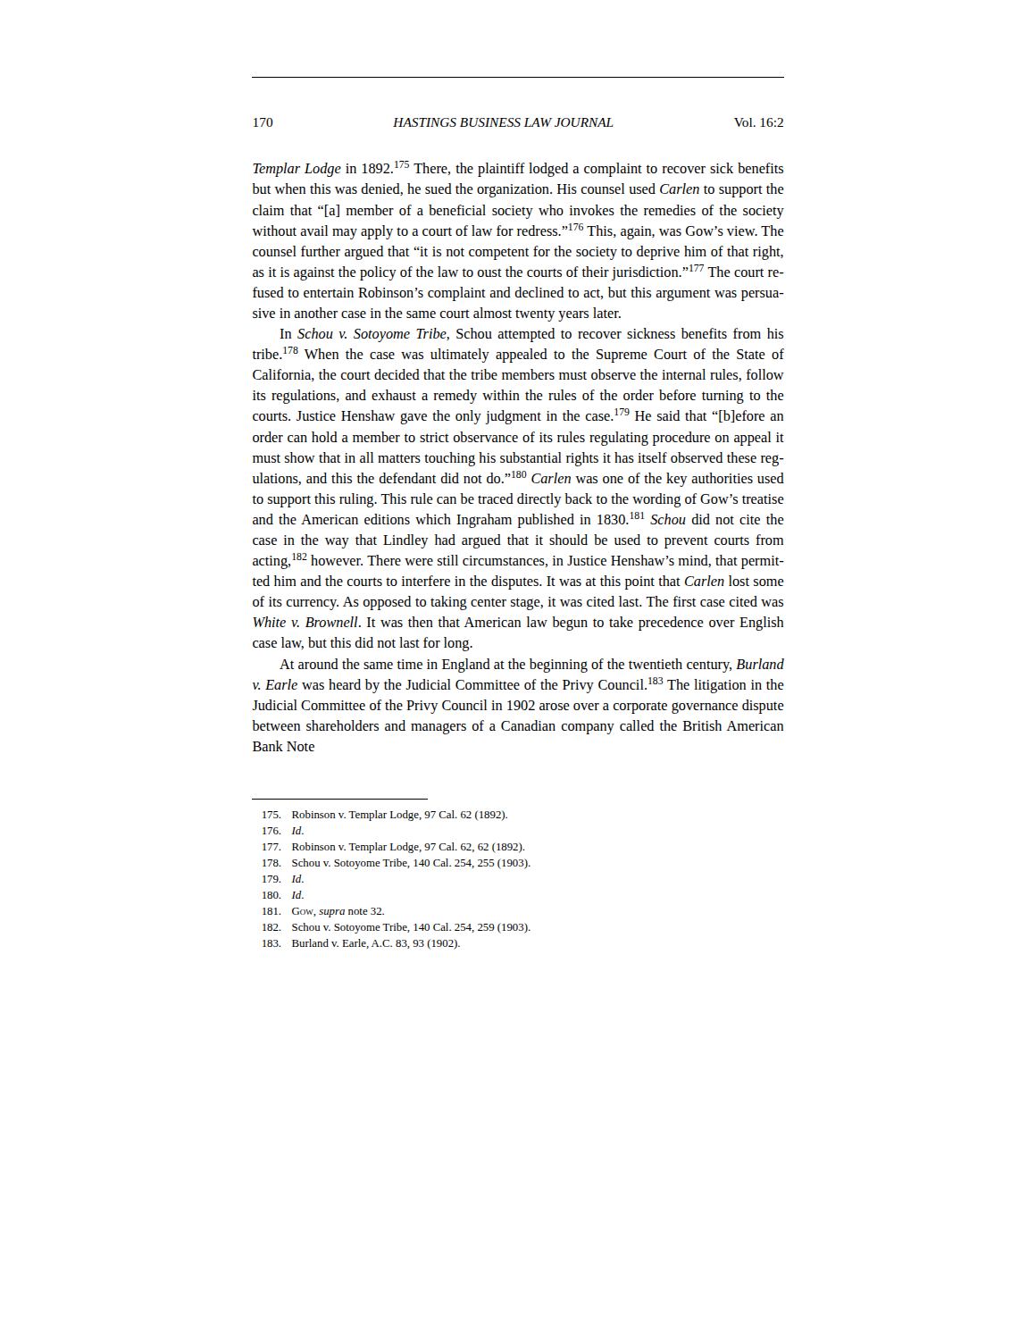170 HASTINGS BUSINESS LAW JOURNAL Vol. 16:2
Templar Lodge in 1892.175 There, the plaintiff lodged a complaint to recover sick benefits but when this was denied, he sued the organization. His counsel used Carlen to support the claim that “[a] member of a beneficial society who invokes the remedies of the society without avail may apply to a court of law for redress.”176 This, again, was Gow’s view. The counsel further argued that “it is not competent for the society to deprive him of that right, as it is against the policy of the law to oust the courts of their jurisdiction.”177 The court refused to entertain Robinson’s complaint and declined to act, but this argument was persuasive in another case in the same court almost twenty years later.
In Schou v. Sotoyome Tribe, Schou attempted to recover sickness benefits from his tribe.178 When the case was ultimately appealed to the Supreme Court of the State of California, the court decided that the tribe members must observe the internal rules, follow its regulations, and exhaust a remedy within the rules of the order before turning to the courts. Justice Henshaw gave the only judgment in the case.179 He said that “[b]efore an order can hold a member to strict observance of its rules regulating procedure on appeal it must show that in all matters touching his substantial rights it has itself observed these regulations, and this the defendant did not do.”180 Carlen was one of the key authorities used to support this ruling. This rule can be traced directly back to the wording of Gow’s treatise and the American editions which Ingraham published in 1830.181 Schou did not cite the case in the way that Lindley had argued that it should be used to prevent courts from acting,182 however. There were still circumstances, in Justice Henshaw’s mind, that permitted him and the courts to interfere in the disputes. It was at this point that Carlen lost some of its currency. As opposed to taking center stage, it was cited last. The first case cited was White v. Brownell. It was then that American law begun to take precedence over English case law, but this did not last for long.
At around the same time in England at the beginning of the twentieth century, Burland v. Earle was heard by the Judicial Committee of the Privy Council.183 The litigation in the Judicial Committee of the Privy Council in 1902 arose over a corporate governance dispute between shareholders and managers of a Canadian company called the British American Bank Note
175. Robinson v. Templar Lodge, 97 Cal. 62 (1892).
176. Id.
177. Robinson v. Templar Lodge, 97 Cal. 62, 62 (1892).
178. Schou v. Sotoyome Tribe, 140 Cal. 254, 255 (1903).
179. Id.
180. Id.
181. Gow, supra note 32.
182. Schou v. Sotoyome Tribe, 140 Cal. 254, 259 (1903).
183. Burland v. Earle, A.C. 83, 93 (1902).